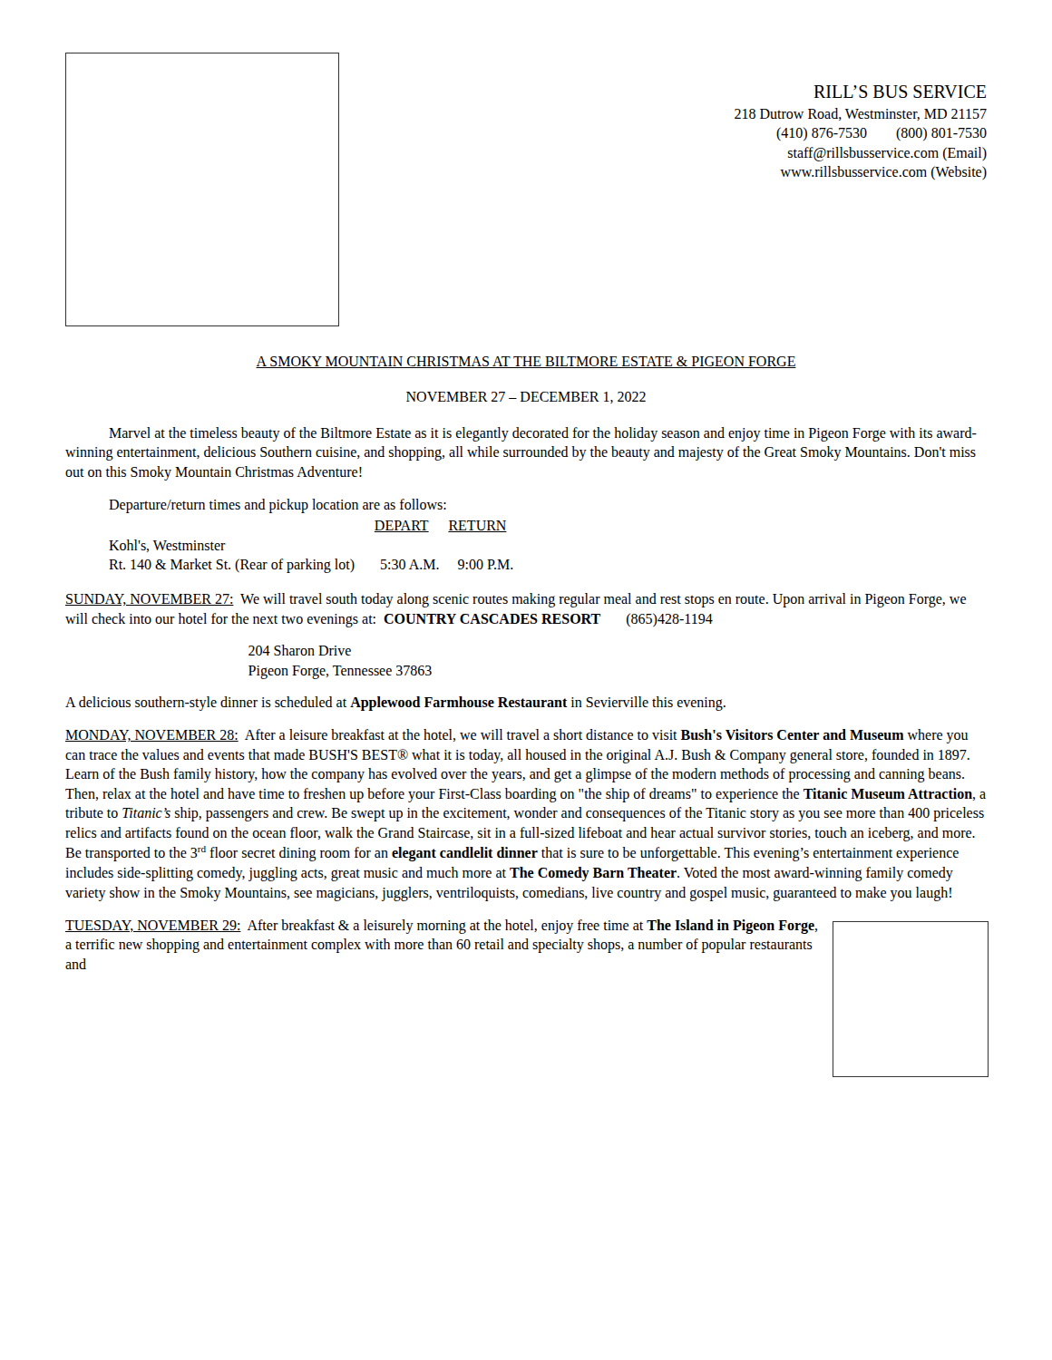RILL’S BUS SERVICE
218 Dutrow Road, Westminster, MD 21157
(410) 876-7530 (800) 801-7530
staff@rillsbusservice.com (Email)
www.rillsbusservice.com (Website)
A SMOKY MOUNTAIN CHRISTMAS AT THE BILTMORE ESTATE & PIGEON FORGE
NOVEMBER 27 – DECEMBER 1, 2022
Marvel at the timeless beauty of the Biltmore Estate as it is elegantly decorated for the holiday season and enjoy time in Pigeon Forge with its award-winning entertainment, delicious Southern cuisine, and shopping, all while surrounded by the beauty and majesty of the Great Smoky Mountains. Don't miss out on this Smoky Mountain Christmas Adventure!
Departure/return times and pickup location are as follows:
| | DEPART | RETURN |
| Kohl's, Westminster | | |
| Rt. 140 & Market St. (Rear of parking lot) | 5:30 A.M. | 9:00 P.M. |
SUNDAY, NOVEMBER 27: We will travel south today along scenic routes making regular meal and rest stops en route. Upon arrival in Pigeon Forge, we will check into our hotel for the next two evenings at: COUNTRY CASCADES RESORT (865)428-1194
204 Sharon Drive
Pigeon Forge, Tennessee 37863
A delicious southern-style dinner is scheduled at Applewood Farmhouse Restaurant in Sevierville this evening.
MONDAY, NOVEMBER 28: After a leisure breakfast at the hotel, we will travel a short distance to visit Bush's Visitors Center and Museum where you can trace the values and events that made BUSH'S BEST® what it is today, all housed in the original A.J. Bush & Company general store, founded in 1897. Learn of the Bush family history, how the company has evolved over the years, and get a glimpse of the modern methods of processing and canning beans. Then, relax at the hotel and have time to freshen up before your First-Class boarding on "the ship of dreams" to experience the Titanic Museum Attraction, a tribute to Titanic’s ship, passengers and crew. Be swept up in the excitement, wonder and consequences of the Titanic story as you see more than 400 priceless relics and artifacts found on the ocean floor, walk the Grand Staircase, sit in a full-sized lifeboat and hear actual survivor stories, touch an iceberg, and more. Be transported to the 3rd floor secret dining room for an elegant candlelit dinner that is sure to be unforgettable. This evening’s entertainment experience includes side-splitting comedy, juggling acts, great music and much more at The Comedy Barn Theater. Voted the most award-winning family comedy variety show in the Smoky Mountains, see magicians, jugglers, ventriloquists, comedians, live country and gospel music, guaranteed to make you laugh!
TUESDAY, NOVEMBER 29: After breakfast & a leisurely morning at the hotel, enjoy free time at The Island in Pigeon Forge, a terrific new shopping and entertainment complex with more than 60 retail and specialty shops, a number of popular restaurants and